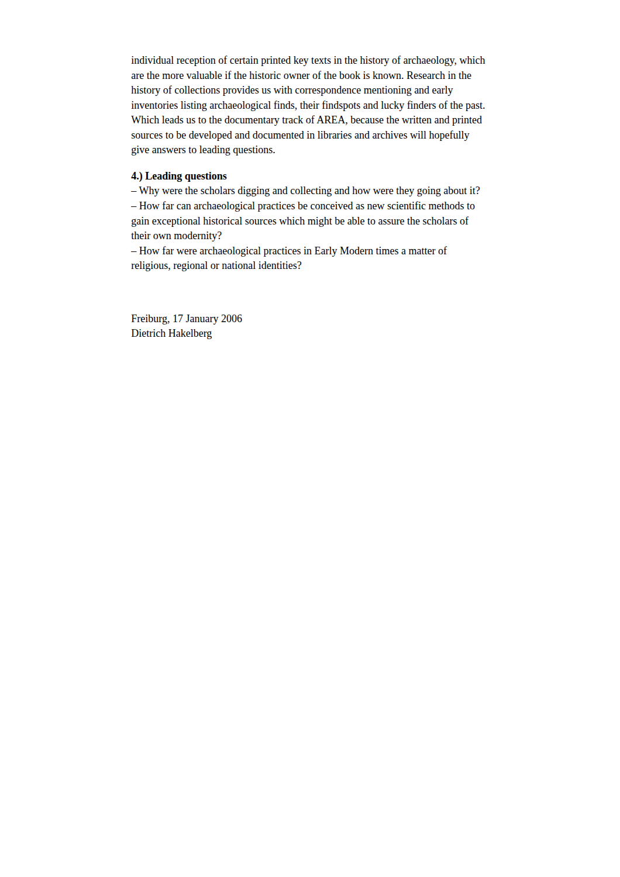individual reception of certain printed key texts in the history of archaeology, which are the more valuable if the historic owner of the book is known. Research in the history of collections provides us with correspondence mentioning and early inventories listing archaeological finds, their findspots and lucky finders of the past. Which leads us to the documentary track of AREA, because the written and printed sources to be developed and documented in libraries and archives will hopefully give answers to leading questions.
4.) Leading questions
– Why were the scholars digging and collecting and how were they going about it?
– How far can archaeological practices be conceived as new scientific methods to gain exceptional historical sources which might be able to assure the scholars of their own modernity?
– How far were archaeological practices in Early Modern times a matter of religious, regional or national identities?
Freiburg, 17 January 2006
Dietrich Hakelberg